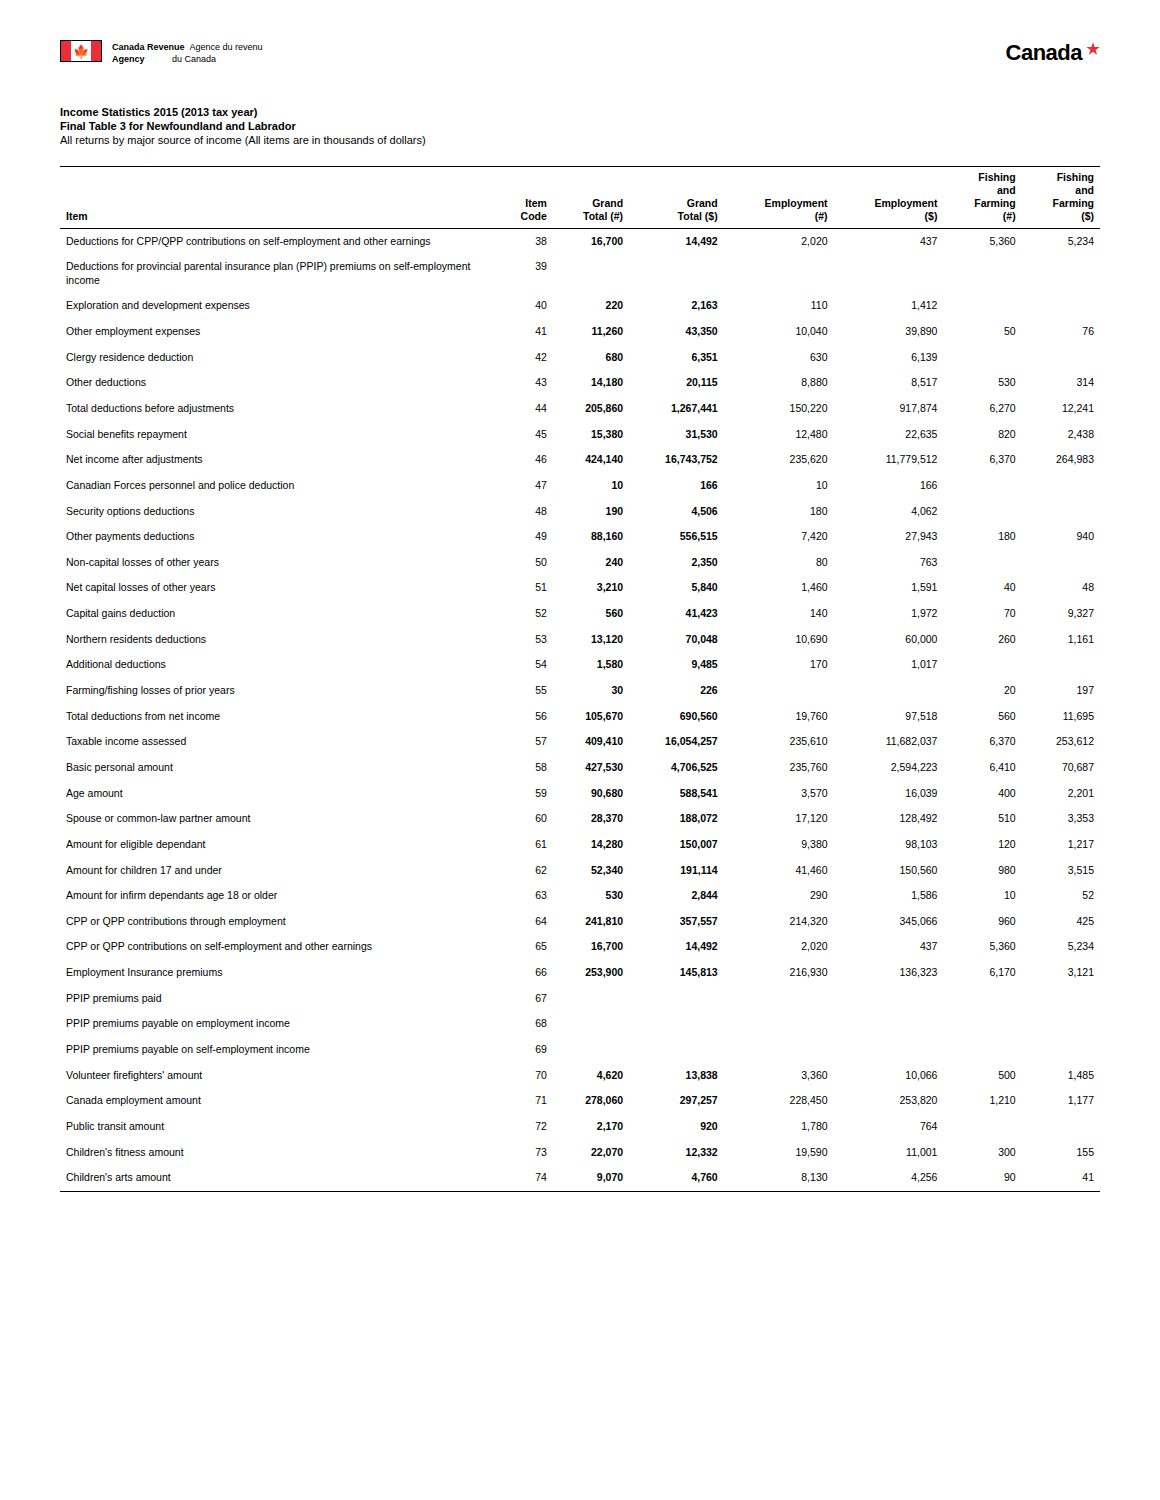🍁
Canada Revenue Agence du revenu
Agency du Canada
Canada
Income Statistics 2015 (2013 tax year)
Final Table 3 for Newfoundland and Labrador
All returns by major source of income (All items are in thousands of dollars)
| Item | Item Code | Grand Total (#) | Grand Total ($) | Employment (#) | Employment ($) | Fishing and Farming (#) | Fishing and Farming ($) |
| --- | --- | --- | --- | --- | --- | --- | --- |
| Deductions for CPP/QPP contributions on self-employment and other earnings | 38 | 16,700 | 14,492 | 2,020 | 437 | 5,360 | 5,234 |
| Deductions for provincial parental insurance plan (PPIP) premiums on self-employment income | 39 | | | | | | |
| Exploration and development expenses | 40 | 220 | 2,163 | 110 | 1,412 | | |
| Other employment expenses | 41 | 11,260 | 43,350 | 10,040 | 39,890 | 50 | 76 |
| Clergy residence deduction | 42 | 680 | 6,351 | 630 | 6,139 | | |
| Other deductions | 43 | 14,180 | 20,115 | 8,880 | 8,517 | 530 | 314 |
| Total deductions before adjustments | 44 | 205,860 | 1,267,441 | 150,220 | 917,874 | 6,270 | 12,241 |
| Social benefits repayment | 45 | 15,380 | 31,530 | 12,480 | 22,635 | 820 | 2,438 |
| Net income after adjustments | 46 | 424,140 | 16,743,752 | 235,620 | 11,779,512 | 6,370 | 264,983 |
| Canadian Forces personnel and police deduction | 47 | 10 | 166 | 10 | 166 | | |
| Security options deductions | 48 | 190 | 4,506 | 180 | 4,062 | | |
| Other payments deductions | 49 | 88,160 | 556,515 | 7,420 | 27,943 | 180 | 940 |
| Non-capital losses of other years | 50 | 240 | 2,350 | 80 | 763 | | |
| Net capital losses of other years | 51 | 3,210 | 5,840 | 1,460 | 1,591 | 40 | 48 |
| Capital gains deduction | 52 | 560 | 41,423 | 140 | 1,972 | 70 | 9,327 |
| Northern residents deductions | 53 | 13,120 | 70,048 | 10,690 | 60,000 | 260 | 1,161 |
| Additional deductions | 54 | 1,580 | 9,485 | 170 | 1,017 | | |
| Farming/fishing losses of prior years | 55 | 30 | 226 | | | 20 | 197 |
| Total deductions from net income | 56 | 105,670 | 690,560 | 19,760 | 97,518 | 560 | 11,695 |
| Taxable income assessed | 57 | 409,410 | 16,054,257 | 235,610 | 11,682,037 | 6,370 | 253,612 |
| Basic personal amount | 58 | 427,530 | 4,706,525 | 235,760 | 2,594,223 | 6,410 | 70,687 |
| Age amount | 59 | 90,680 | 588,541 | 3,570 | 16,039 | 400 | 2,201 |
| Spouse or common-law partner amount | 60 | 28,370 | 188,072 | 17,120 | 128,492 | 510 | 3,353 |
| Amount for eligible dependant | 61 | 14,280 | 150,007 | 9,380 | 98,103 | 120 | 1,217 |
| Amount for children 17 and under | 62 | 52,340 | 191,114 | 41,460 | 150,560 | 980 | 3,515 |
| Amount for infirm dependants age 18 or older | 63 | 530 | 2,844 | 290 | 1,586 | 10 | 52 |
| CPP or QPP contributions through employment | 64 | 241,810 | 357,557 | 214,320 | 345,066 | 960 | 425 |
| CPP or QPP contributions on self-employment and other earnings | 65 | 16,700 | 14,492 | 2,020 | 437 | 5,360 | 5,234 |
| Employment Insurance premiums | 66 | 253,900 | 145,813 | 216,930 | 136,323 | 6,170 | 3,121 |
| PPIP premiums paid | 67 | | | | | | |
| PPIP premiums payable on employment income | 68 | | | | | | |
| PPIP premiums payable on self-employment income | 69 | | | | | | |
| Volunteer firefighters' amount | 70 | 4,620 | 13,838 | 3,360 | 10,066 | 500 | 1,485 |
| Canada employment amount | 71 | 278,060 | 297,257 | 228,450 | 253,820 | 1,210 | 1,177 |
| Public transit amount | 72 | 2,170 | 920 | 1,780 | 764 | | |
| Children's fitness amount | 73 | 22,070 | 12,332 | 19,590 | 11,001 | 300 | 155 |
| Children's arts amount | 74 | 9,070 | 4,760 | 8,130 | 4,256 | 90 | 41 |